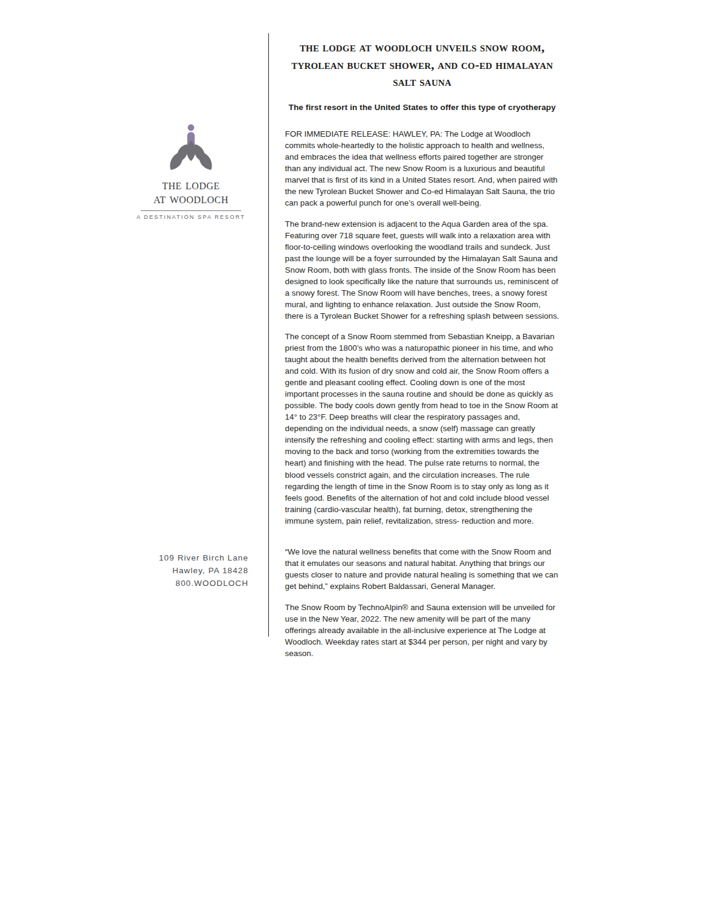The Lodge at Woodloch
A Destination Spa Resort
109 River Birch Lane
Hawley, PA 18428
800.WOODLOCH
The Lodge at Woodloch Unveils Snow Room, Tyrolean Bucket Shower, and Co-ed Himalayan Salt Sauna
The first resort in the United States to offer this type of cryotherapy
FOR IMMEDIATE RELEASE: HAWLEY, PA: The Lodge at Woodloch commits whole-heartedly to the holistic approach to health and wellness, and embraces the idea that wellness efforts paired together are stronger than any individual act. The new Snow Room is a luxurious and beautiful marvel that is first of its kind in a United States resort. And, when paired with the new Tyrolean Bucket Shower and Co-ed Himalayan Salt Sauna, the trio can pack a powerful punch for one’s overall well-being.
The brand-new extension is adjacent to the Aqua Garden area of the spa. Featuring over 718 square feet, guests will walk into a relaxation area with floor-to-ceiling windows overlooking the woodland trails and sundeck. Just past the lounge will be a foyer surrounded by the Himalayan Salt Sauna and Snow Room, both with glass fronts. The inside of the Snow Room has been designed to look specifically like the nature that surrounds us, reminiscent of a snowy forest. The Snow Room will have benches, trees, a snowy forest mural, and lighting to enhance relaxation. Just outside the Snow Room, there is a Tyrolean Bucket Shower for a refreshing splash between sessions.
The concept of a Snow Room stemmed from Sebastian Kneipp, a Bavarian priest from the 1800’s who was a naturopathic pioneer in his time, and who taught about the health benefits derived from the alternation between hot and cold. With its fusion of dry snow and cold air, the Snow Room offers a gentle and pleasant cooling effect. Cooling down is one of the most important processes in the sauna routine and should be done as quickly as possible. The body cools down gently from head to toe in the Snow Room at 14° to 23°F. Deep breaths will clear the respiratory passages and, depending on the individual needs, a snow (self) massage can greatly intensify the refreshing and cooling effect: starting with arms and legs, then moving to the back and torso (working from the extremities towards the heart) and finishing with the head. The pulse rate returns to normal, the blood vessels constrict again, and the circulation increases. The rule regarding the length of time in the Snow Room is to stay only as long as it feels good. Benefits of the alternation of hot and cold include blood vessel training (cardio-vascular health), fat burning, detox, strengthening the immune system, pain relief, revitalization, stress- reduction and more.
“We love the natural wellness benefits that come with the Snow Room and that it emulates our seasons and natural habitat. Anything that brings our guests closer to nature and provide natural healing is something that we can get behind,” explains Robert Baldassari, General Manager.
The Snow Room by TechnoAlpin® and Sauna extension will be unveiled for use in the New Year, 2022. The new amenity will be part of the many offerings already available in the all-inclusive experience at The Lodge at Woodloch. Weekday rates start at $344 per person, per night and vary by season.